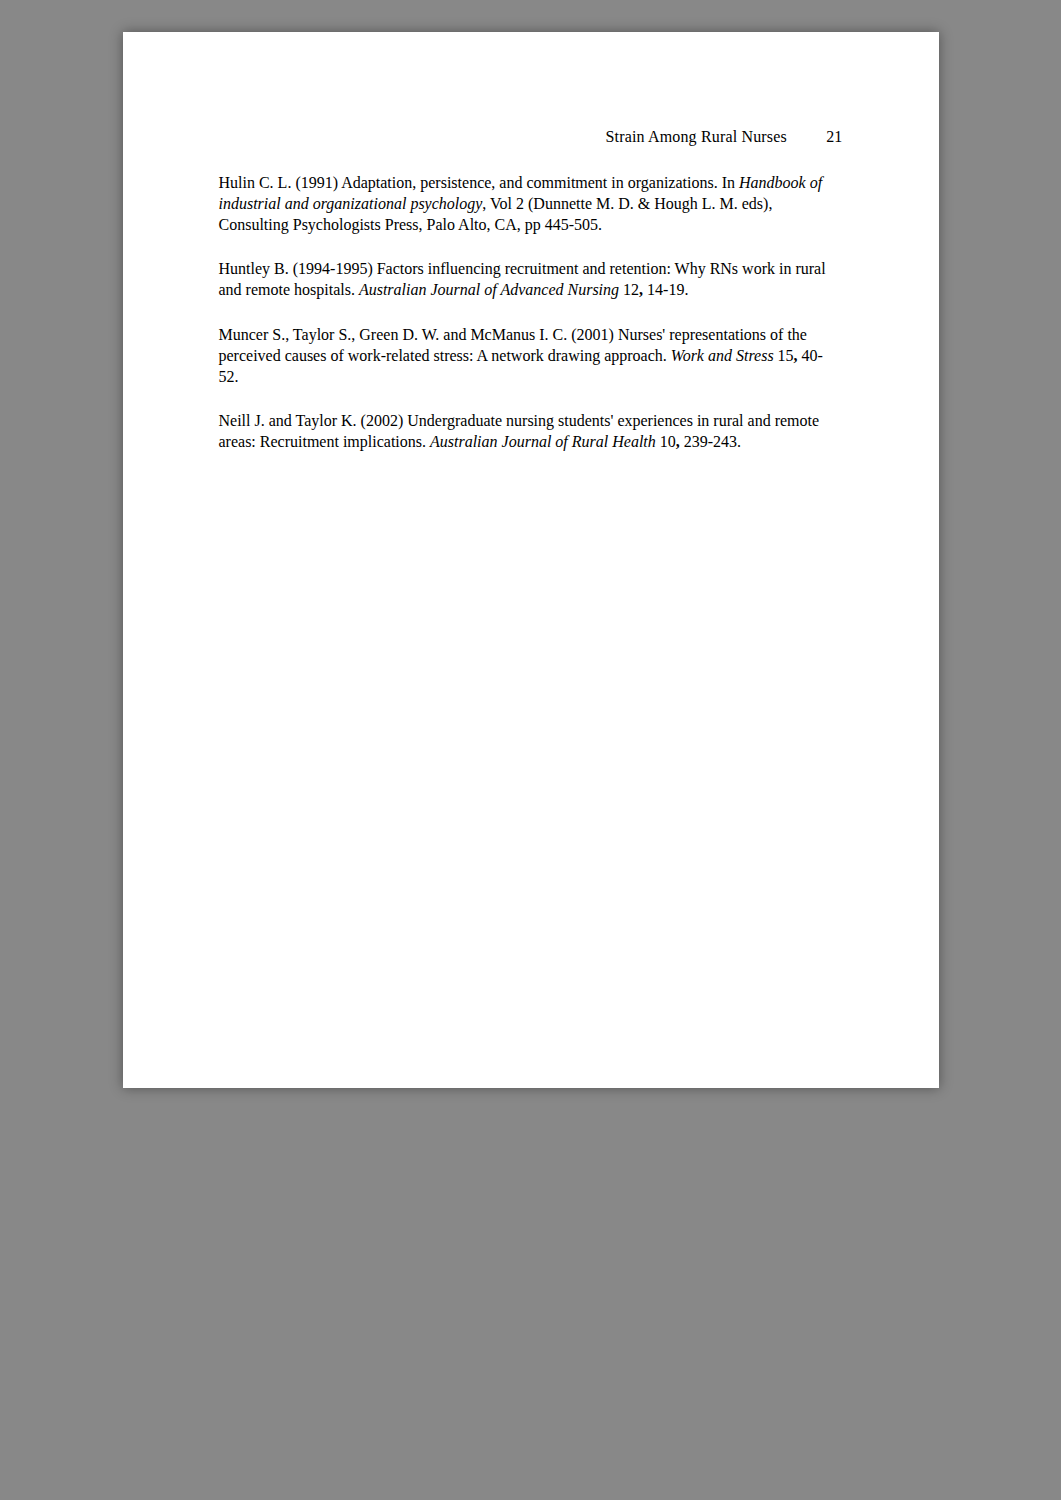Strain Among Rural Nurses 21
Hulin C. L. (1991) Adaptation, persistence, and commitment in organizations. In Handbook of industrial and organizational psychology, Vol 2 (Dunnette M. D. & Hough L. M. eds), Consulting Psychologists Press, Palo Alto, CA, pp 445-505.
Huntley B. (1994-1995) Factors influencing recruitment and retention: Why RNs work in rural and remote hospitals. Australian Journal of Advanced Nursing 12, 14-19.
Muncer S., Taylor S., Green D. W. and McManus I. C. (2001) Nurses' representations of the perceived causes of work-related stress: A network drawing approach. Work and Stress 15, 40-52.
Neill J. and Taylor K. (2002) Undergraduate nursing students' experiences in rural and remote areas: Recruitment implications. Australian Journal of Rural Health 10, 239-243.